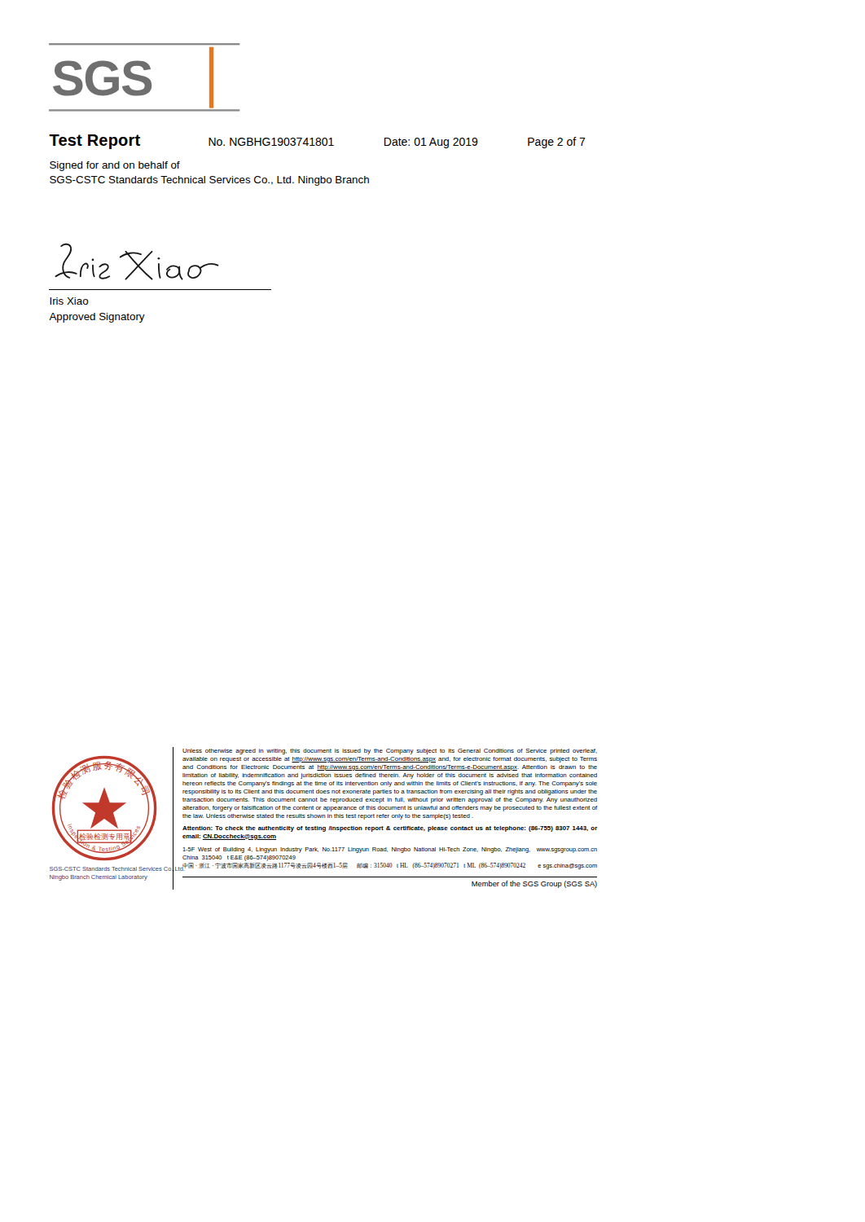SGS
Test Report No. NGBHG1903741801 Date: 01 Aug 2019 Page 2 of 7
Signed for and on behalf of
SGS-CSTC Standards Technical Services Co., Ltd. Ningbo Branch
Iris Xiao
Approved Signatory
检验检测服务有限公司 Inspection & Testing Services 检验检测专用章
SGS-CSTC Standards Technical Services Co.,Ltd.
Ningbo Branch Chemical Laboratory
Unless otherwise agreed in writing, this document is issued by the Company subject to its General Conditions of Service printed overleaf, available on request or accessible at http://www.sgs.com/en/Terms-and-Conditions.aspx and, for electronic format documents, subject to Terms and Conditions for Electronic Documents at http://www.sgs.com/en/Terms-and-Conditions/Terms-e-Document.aspx. Attention is drawn to the limitation of liability, indemnification and jurisdiction issues defined therein. Any holder of this document is advised that information contained hereon reflects the Company's findings at the time of its intervention only and within the limits of Client's instructions, if any. The Company's sole responsibility is to its Client and this document does not exonerate parties to a transaction from exercising all their rights and obligations under the transaction documents. This document cannot be reproduced except in full, without prior written approval of the Company. Any unauthorized alteration, forgery or falsification of the content or appearance of this document is unlawful and offenders may be prosecuted to the fullest extent of the law. Unless otherwise stated the results shown in this test report refer only to the sample(s) tested . Attention: To check the authenticity of testing /inspection report & certificate, please contact us at telephone: (86-755) 8307 1443, or email: CN.Doccheck@sgs.com
1-5F West of Building 4, Lingyun Industry Park, No.1177 Lingyun Road, Ningbo National Hi-Tech Zone, Ningbo, Zhejiang, China 315040 t E&E (86–574)89070249 www.sgsgroup.com.cn
中国 · 浙江 · 宁波市国家高新区凌云路1177号凌云园4号楼西1–5层 邮编：315040 t HL (86–574)89070271 t ML (86–574)89070242 e sgs.china@sgs.com
Member of the SGS Group (SGS SA)